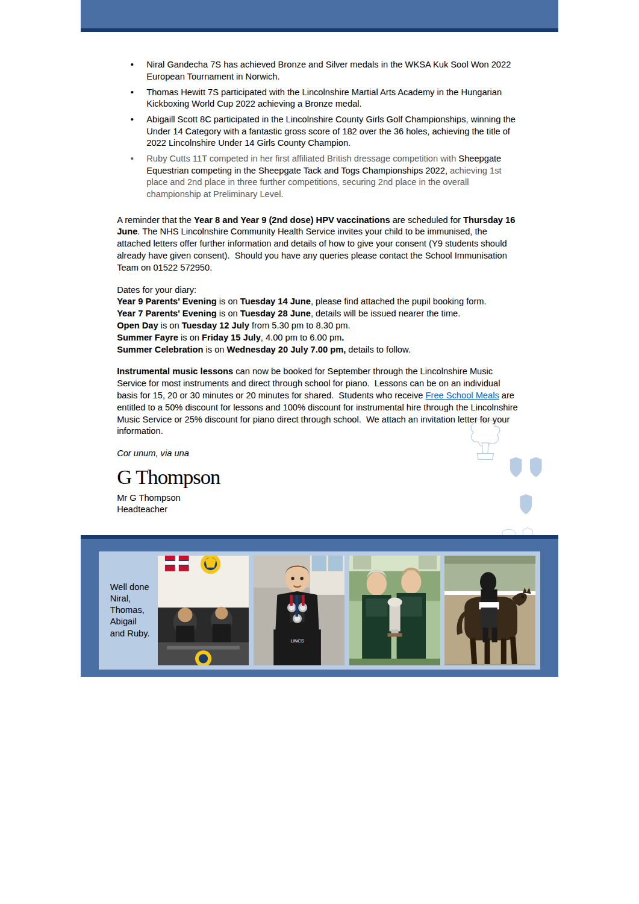U N
Niral Gandecha 7S has achieved Bronze and Silver medals in the WKSA Kuk Sool Won 2022 European Tournament in Norwich.
Thomas Hewitt 7S participated with the Lincolnshire Martial Arts Academy in the Hungarian Kickboxing World Cup 2022 achieving a Bronze medal.
Abigaill Scott 8C participated in the Lincolnshire County Girls Golf Championships, winning the Under 14 Category with a fantastic gross score of 182 over the 36 holes, achieving the title of 2022 Lincolnshire Under 14 Girls County Champion.
Ruby Cutts 11T competed in her first affiliated British dressage competition with Sheepgate Equestrian competing in the Sheepgate Tack and Togs Championships 2022, achieving 1st place and 2nd place in three further competitions, securing 2nd place in the overall championship at Preliminary Level.
A reminder that the Year 8 and Year 9 (2nd dose) HPV vaccinations are scheduled for Thursday 16 June. The NHS Lincolnshire Community Health Service invites your child to be immunised, the attached letters offer further information and details of how to give your consent (Y9 students should already have given consent). Should you have any queries please contact the School Immunisation Team on 01522 572950.
Dates for your diary:
Year 9 Parents' Evening is on Tuesday 14 June, please find attached the pupil booking form.
Year 7 Parents' Evening is on Tuesday 28 June, details will be issued nearer the time.
Open Day is on Tuesday 12 July from 5.30 pm to 8.30 pm.
Summer Fayre is on Friday 15 July, 4.00 pm to 6.00 pm.
Summer Celebration is on Wednesday 20 July 7.00 pm, details to follow.
Instrumental music lessons can now be booked for September through the Lincolnshire Music Service for most instruments and direct through school for piano. Lessons can be on an individual basis for 15, 20 or 30 minutes or 20 minutes for shared. Students who receive Free School Meals are entitled to a 50% discount for lessons and 100% discount for instrumental hire through the Lincolnshire Music Service or 25% discount for piano direct through school. We attach an invitation letter for your information.
Cor unum, via una
G Thompson
Mr G Thompson
Headteacher
Well done Niral, Thomas, Abigail and Ruby.
LINCS